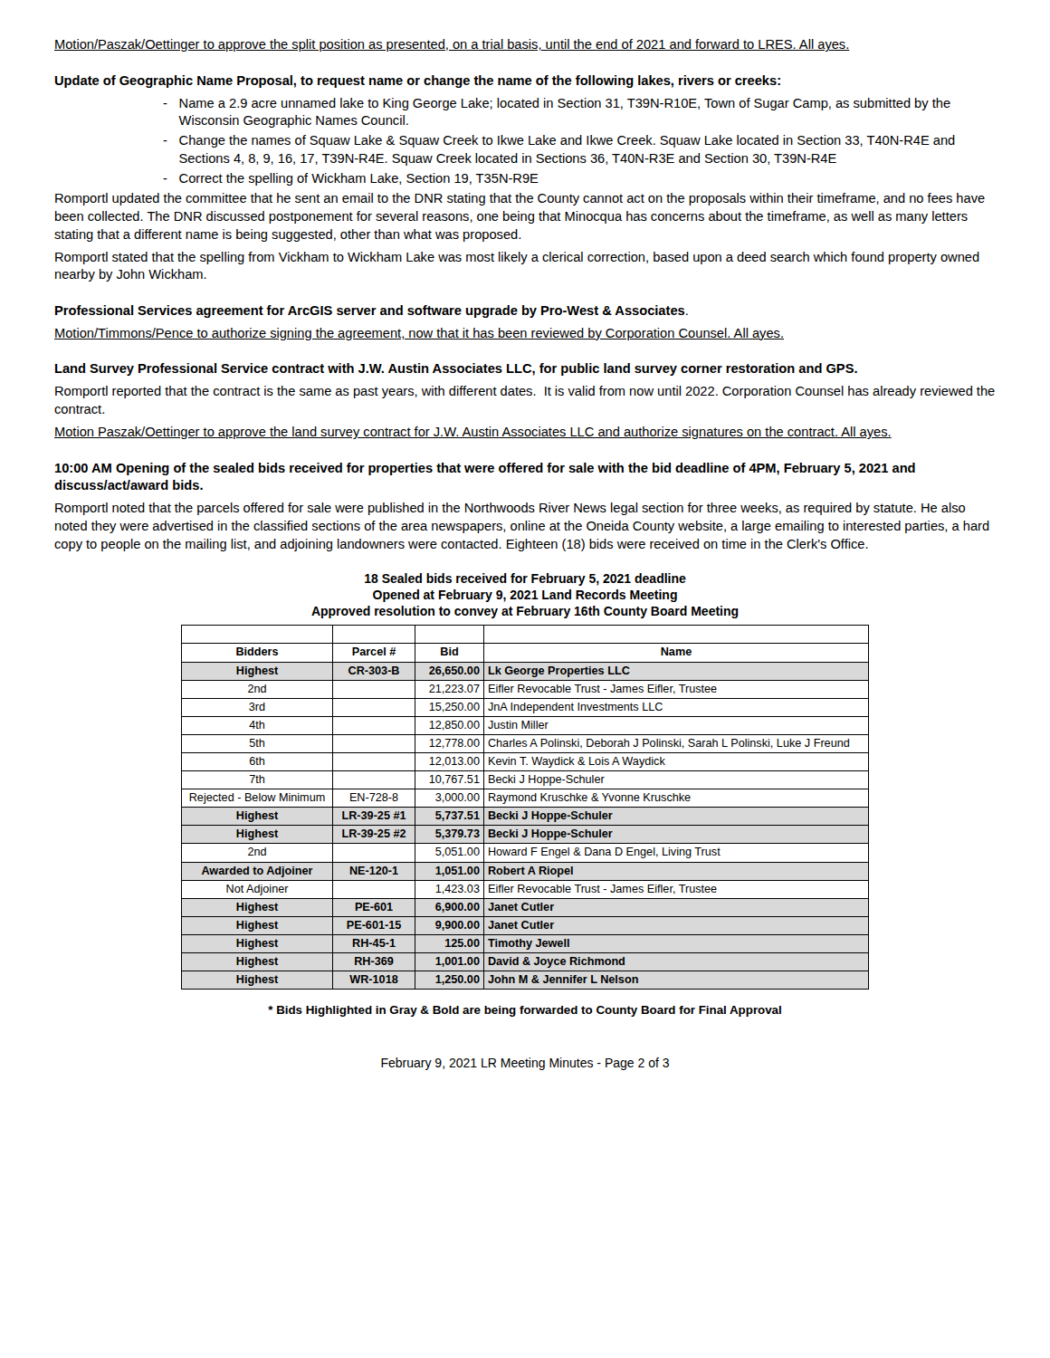Motion/Paszak/Oettinger to approve the split position as presented, on a trial basis, until the end of 2021 and forward to LRES. All ayes.
Update of Geographic Name Proposal, to request name or change the name of the following lakes, rivers or creeks:
Name a 2.9 acre unnamed lake to King George Lake; located in Section 31, T39N-R10E, Town of Sugar Camp, as submitted by the Wisconsin Geographic Names Council.
Change the names of Squaw Lake & Squaw Creek to Ikwe Lake and Ikwe Creek. Squaw Lake located in Section 33, T40N-R4E and Sections 4, 8, 9, 16, 17, T39N-R4E. Squaw Creek located in Sections 36, T40N-R3E and Section 30, T39N-R4E
Correct the spelling of Wickham Lake, Section 19, T35N-R9E
Romportl updated the committee that he sent an email to the DNR stating that the County cannot act on the proposals within their timeframe, and no fees have been collected. The DNR discussed postponement for several reasons, one being that Minocqua has concerns about the timeframe, as well as many letters stating that a different name is being suggested, other than what was proposed.
Romportl stated that the spelling from Vickham to Wickham Lake was most likely a clerical correction, based upon a deed search which found property owned nearby by John Wickham.
Professional Services agreement for ArcGIS server and software upgrade by Pro-West & Associates.
Motion/Timmons/Pence to authorize signing the agreement, now that it has been reviewed by Corporation Counsel. All ayes.
Land Survey Professional Service contract with J.W. Austin Associates LLC, for public land survey corner restoration and GPS.
Romportl reported that the contract is the same as past years, with different dates. It is valid from now until 2022. Corporation Counsel has already reviewed the contract.
Motion Paszak/Oettinger to approve the land survey contract for J.W. Austin Associates LLC and authorize signatures on the contract. All ayes.
10:00 AM Opening of the sealed bids received for properties that were offered for sale with the bid deadline of 4PM, February 5, 2021 and discuss/act/award bids.
Romportl noted that the parcels offered for sale were published in the Northwoods River News legal section for three weeks, as required by statute. He also noted they were advertised in the classified sections of the area newspapers, online at the Oneida County website, a large emailing to interested parties, a hard copy to people on the mailing list, and adjoining landowners were contacted. Eighteen (18) bids were received on time in the Clerk's Office.
18 Sealed bids received for February 5, 2021 deadline
Opened at February 9, 2021 Land Records Meeting
Approved resolution to convey at February 16th County Board Meeting
| Bidders | Parcel # | Bid | Name |
| --- | --- | --- | --- |
| Highest | CR-303-B | 26,650.00 | Lk George Properties LLC |
| 2nd | | 21,223.07 | Eifler Revocable Trust - James Eifler, Trustee |
| 3rd | | 15,250.00 | JnA Independent Investments LLC |
| 4th | | 12,850.00 | Justin Miller |
| 5th | | 12,778.00 | Charles A Polinski, Deborah J Polinski, Sarah L Polinski, Luke J Freund |
| 6th | | 12,013.00 | Kevin T. Waydick & Lois A Waydick |
| 7th | | 10,767.51 | Becki J Hoppe-Schuler |
| Rejected - Below Minimum | EN-728-8 | 3,000.00 | Raymond Kruschke & Yvonne Kruschke |
| Highest | LR-39-25 #1 | 5,737.51 | Becki J Hoppe-Schuler |
| Highest | LR-39-25 #2 | 5,379.73 | Becki J Hoppe-Schuler |
| 2nd | | 5,051.00 | Howard F Engel & Dana D Engel, Living Trust |
| Awarded to Adjoiner | NE-120-1 | 1,051.00 | Robert A Riopel |
| Not Adjoiner | | 1,423.03 | Eifler Revocable Trust - James Eifler, Trustee |
| Highest | PE-601 | 6,900.00 | Janet Cutler |
| Highest | PE-601-15 | 9,900.00 | Janet Cutler |
| Highest | RH-45-1 | 125.00 | Timothy Jewell |
| Highest | RH-369 | 1,001.00 | David & Joyce Richmond |
| Highest | WR-1018 | 1,250.00 | John M & Jennifer L Nelson |
* Bids Highlighted in Gray & Bold are being forwarded to County Board for Final Approval
February 9, 2021 LR Meeting Minutes - Page 2 of 3